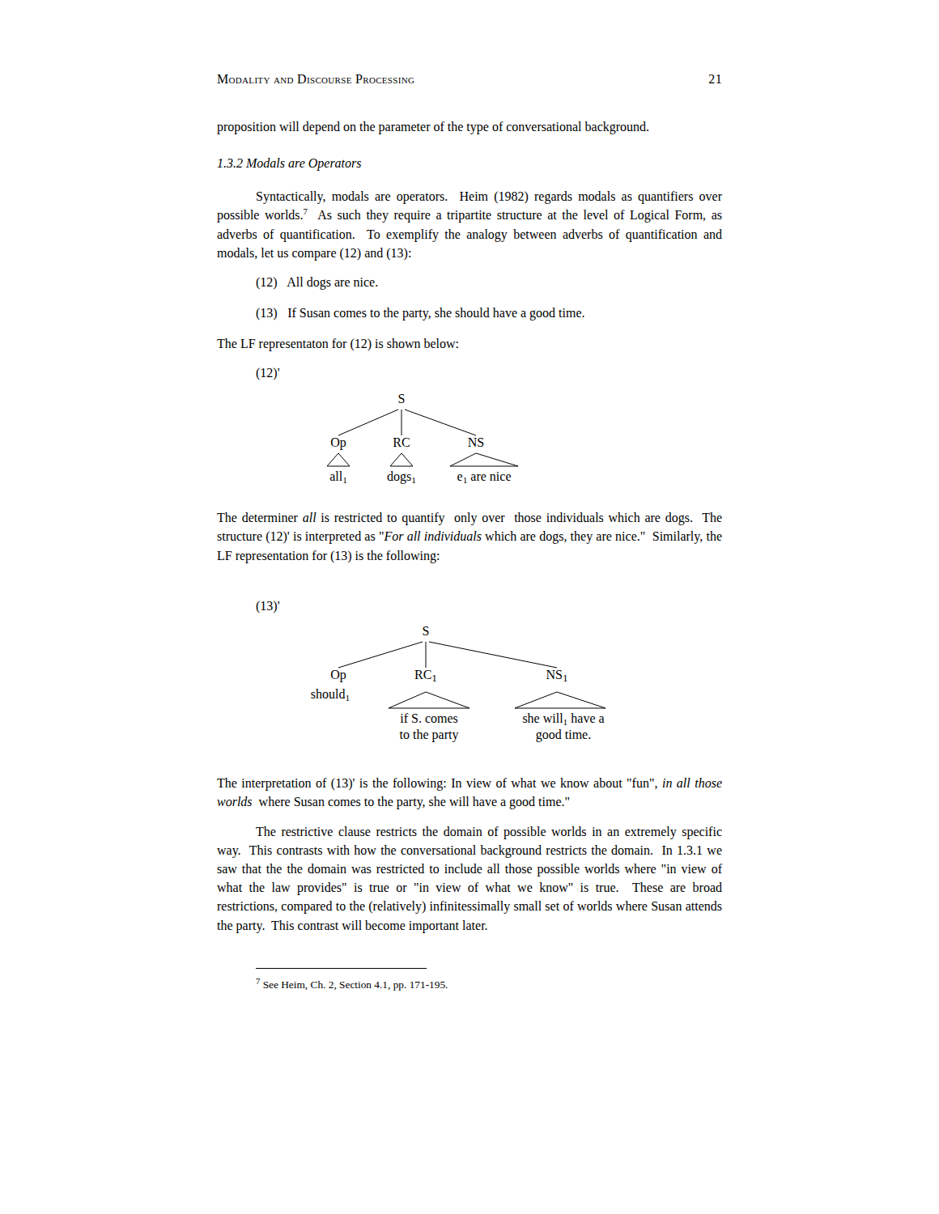Modality and Discourse Processing 21
proposition will depend on the parameter of the type of conversational background.
1.3.2 Modals are Operators
Syntactically, modals are operators. Heim (1982) regards modals as quantifiers over possible worlds.7 As such they require a tripartite structure at the level of Logical Form, as adverbs of quantification. To exemplify the analogy between adverbs of quantification and modals, let us compare (12) and (13):
(12) All dogs are nice.
(13) If Susan comes to the party, she should have a good time.
The LF representaton for (12) is shown below:
(12)'
S Op RC NS all1 dogs1 e1 are nice
The determiner all is restricted to quantify only over those individuals which are dogs. The structure (12)' is interpreted as "For all individuals which are dogs, they are nice." Similarly, the LF representation for (13) is the following:
(13)'
S Op RC1 NS1 should1 if S. comes to the party she will1 have a good time.
The interpretation of (13)' is the following: In view of what we know about "fun", in all those worlds where Susan comes to the party, she will have a good time."
The restrictive clause restricts the domain of possible worlds in an extremely specific way. This contrasts with how the conversational background restricts the domain. In 1.3.1 we saw that the the domain was restricted to include all those possible worlds where "in view of what the law provides" is true or "in view of what we know" is true. These are broad restrictions, compared to the (relatively) infinitessimally small set of worlds where Susan attends the party. This contrast will become important later.
7 See Heim, Ch. 2, Section 4.1, pp. 171-195.